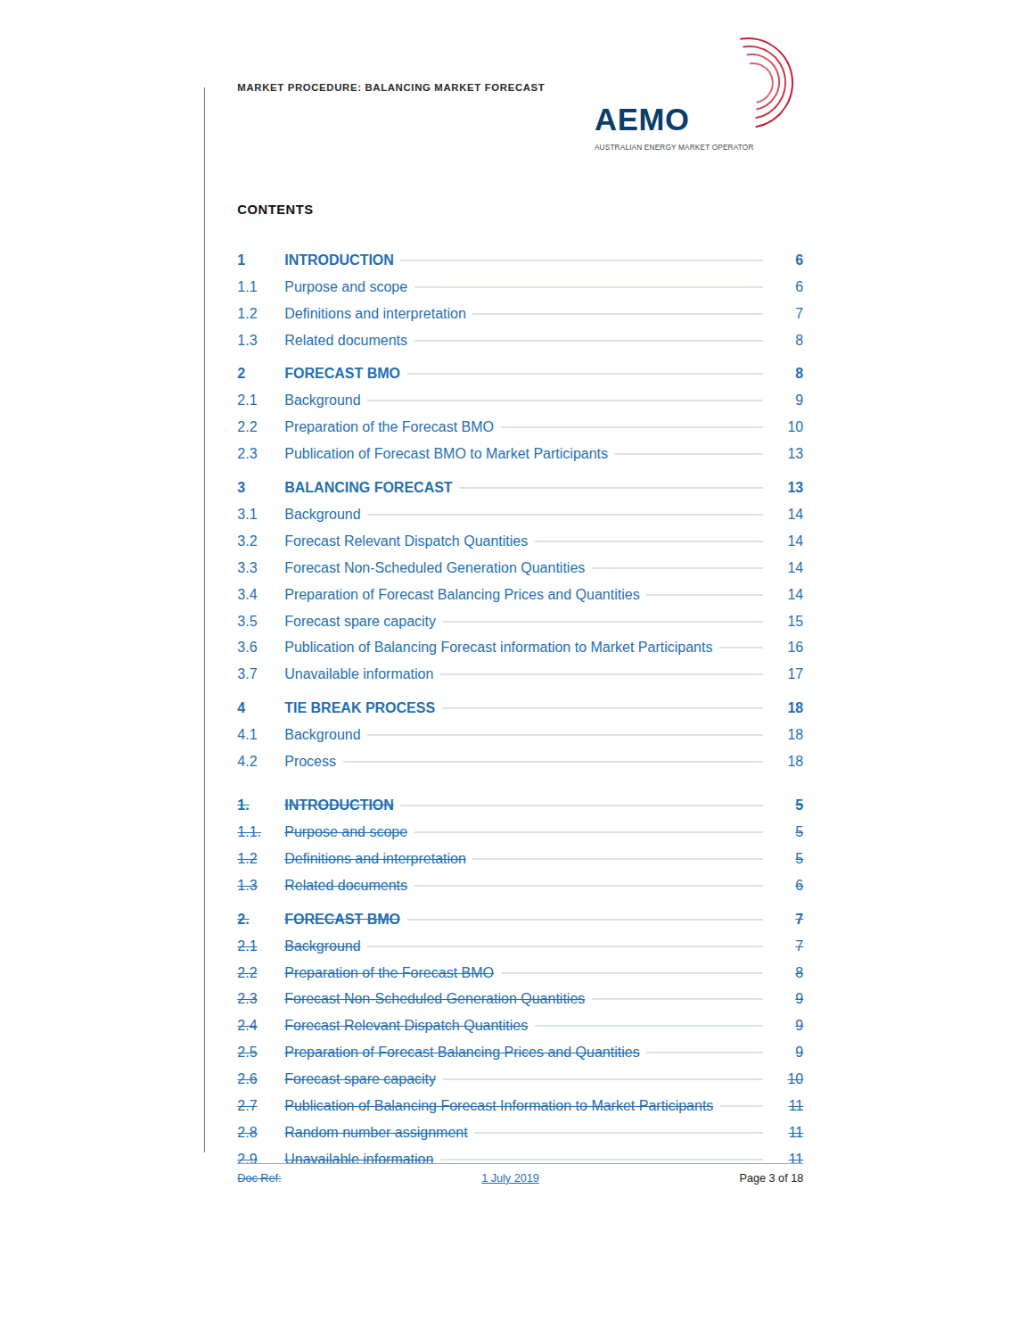Market Procedure: Balancing Market Forecast
AEMO AUSTRALIAN ENERGY MARKET OPERATOR
CONTENTS
1 INTRODUCTION 6
1.1 Purpose and scope 6
1.2 Definitions and interpretation 7
1.3 Related documents 8
2 FORECAST BMO 8
2.1 Background 9
2.2 Preparation of the Forecast BMO 10
2.3 Publication of Forecast BMO to Market Participants 13
3 BALANCING FORECAST 13
3.1 Background 14
3.2 Forecast Relevant Dispatch Quantities 14
3.3 Forecast Non-Scheduled Generation Quantities 14
3.4 Preparation of Forecast Balancing Prices and Quantities 14
3.5 Forecast spare capacity 15
3.6 Publication of Balancing Forecast information to Market Participants 16
3.7 Unavailable information 17
4 TIE BREAK PROCESS 18
4.1 Background 18
4.2 Process 18
1. INTRODUCTION 5
1.1. Purpose and scope 5
1.2 Definitions and interpretation 5
1.3 Related documents 6
2. FORECAST BMO 7
2.1 Background 7
2.2 Preparation of the Forecast BMO 8
2.3 Forecast Non-Scheduled Generation Quantities 9
2.4 Forecast Relevant Dispatch Quantities 9
2.5 Preparation of Forecast Balancing Prices and Quantities 9
2.6 Forecast spare capacity 10
2.7 Publication of Balancing Forecast Information to Market Participants 11
2.8 Random number assignment 11
2.9 Unavailable information 11
Doc Ref: 1 July 2019 Page 3 of 18